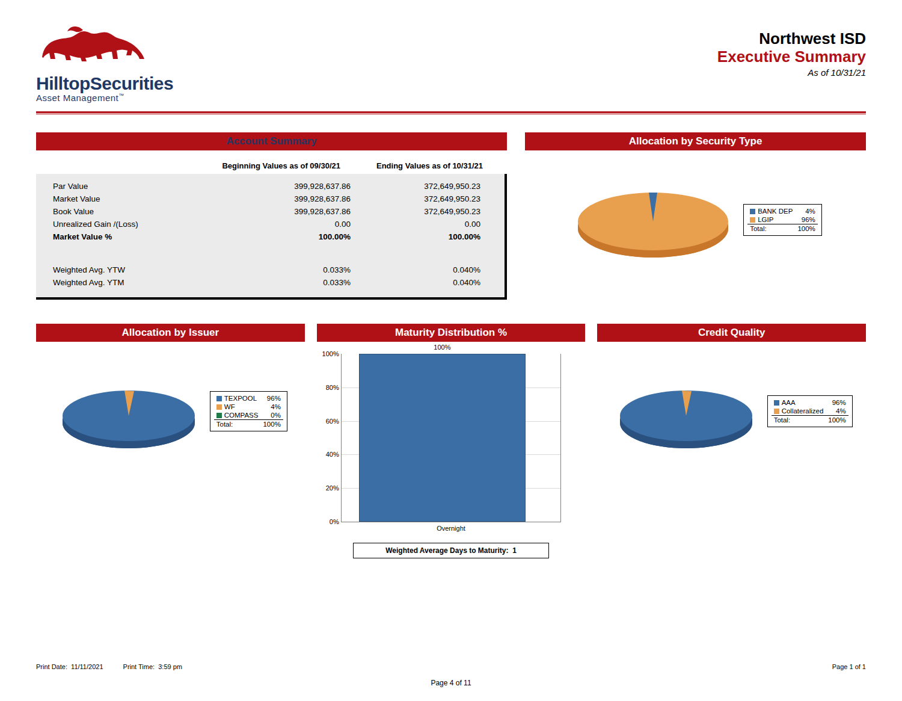Hilltop Securities
Asset Management™
Northwest ISD
Executive Summary
As of 10/31/21
Account Summary
Beginning Values as of 09/30/21 Ending Values as of 10/31/21
| Par Value | 399,928,637.86 | 372,649,950.23 |
| Market Value | 399,928,637.86 | 372,649,950.23 |
| Book Value | 399,928,637.86 | 372,649,950.23 |
| Unrealized Gain /(Loss) | 0.00 | 0.00 |
| Market Value % | 100.00% | 100.00% |
| Weighted Avg. YTW | 0.033% | 0.040% |
| Weighted Avg. YTM | 0.033% | 0.040% |
Allocation by Security Type
| BANK DEP | 4% |
| LGIP | 96% |
| Total: | 100% |
Allocation by Issuer
| TEXPOOL | 96% |
| WF | 4% |
| COMPASS | 0% |
| Total: | 100% |
Maturity Distribution %
100%
80%
60%
40%
20%
0%
100%
Overnight
Weighted Average Days to Maturity: 1
Credit Quality
| AAA | 96% |
| Collateralized | 4% |
| Total: | 100% |
Print Date: 11/11/2021 Print Time: 3:59 pm
Page 1 of 1
Page 4 of 11